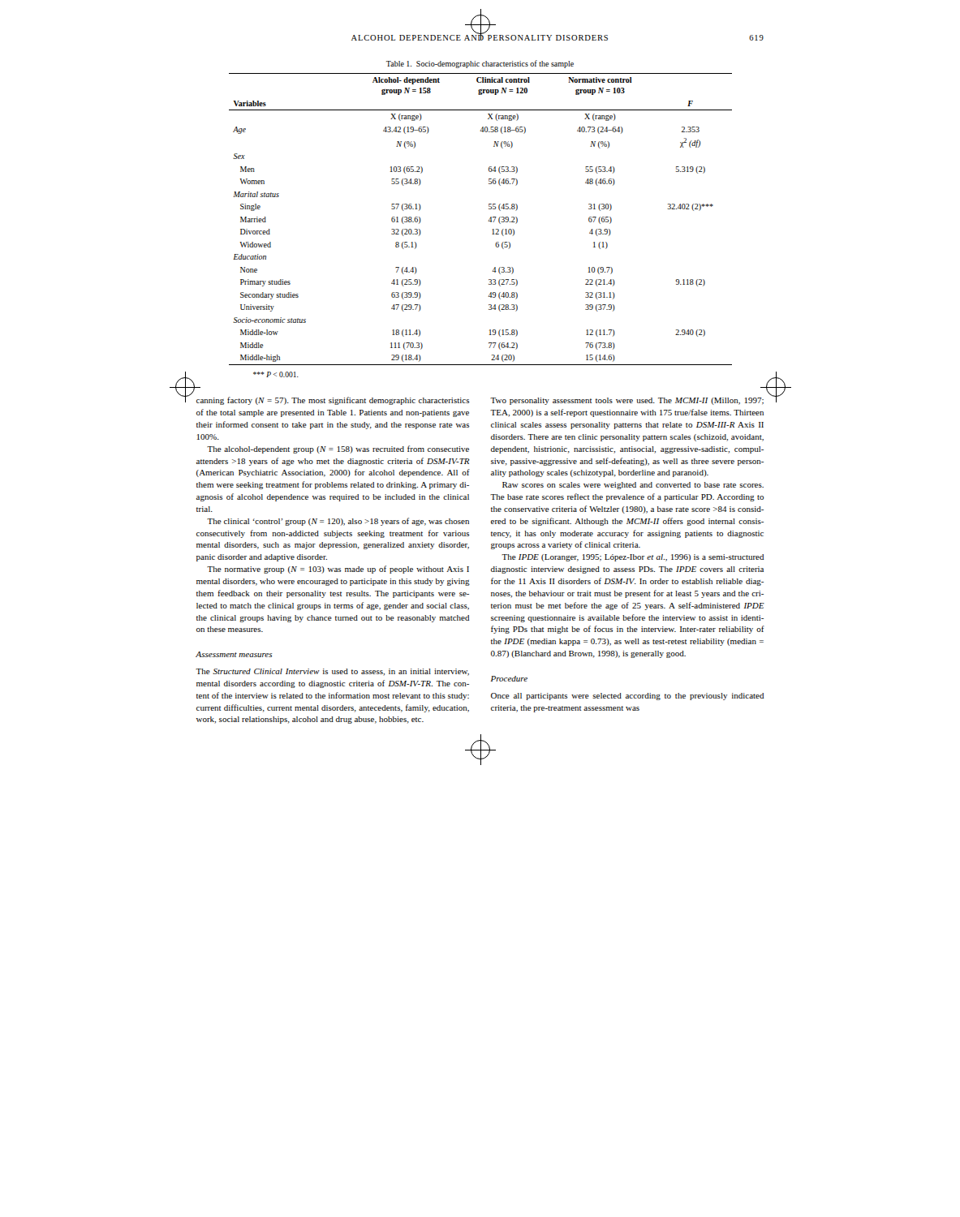ALCOHOL DEPENDENCE AND PERSONALITY DISORDERS 619
Table 1. Socio-demographic characteristics of the sample
| | Alcohol- dependent group N = 158 | Clinical control group N = 120 | Normative control group N = 103 | |
| --- | --- | --- | --- | --- |
| Variables | | | | F |
| | X (range) | X (range) | X (range) | |
| Age | 43.42 (19–65) | 40.58 (18–65) | 40.73 (24–64) | 2.353 |
| | N (%) | N (%) | N (%) | χ 2 (df) |
| Sex | | | | |
| Men | 103 (65.2) | 64 (53.3) | 55 (53.4) | 5.319 (2) |
| Women | 55 (34.8) | 56 (46.7) | 48 (46.6) | |
| Marital status | | | | |
| Single | 57 (36.1) | 55 (45.8) | 31 (30) | 32.402 (2)*** |
| Married | 61 (38.6) | 47 (39.2) | 67 (65) | |
| Divorced | 32 (20.3) | 12 (10) | 4 (3.9) | |
| Widowed | 8 (5.1) | 6 (5) | 1 (1) | |
| Education | | | | |
| None | 7 (4.4) | 4 (3.3) | 10 (9.7) | |
| Primary studies | 41 (25.9) | 33 (27.5) | 22 (21.4) | 9.118 (2) |
| Secondary studies | 63 (39.9) | 49 (40.8) | 32 (31.1) | |
| University | 47 (29.7) | 34 (28.3) | 39 (37.9) | |
| Socio-economic status | | | | |
| Middle-low | 18 (11.4) | 19 (15.8) | 12 (11.7) | 2.940 (2) |
| Middle | 111 (70.3) | 77 (64.2) | 76 (73.8) | |
| Middle-high | 29 (18.4) | 24 (20) | 15 (14.6) | |
*** P < 0.001.
canning factory (N = 57). The most significant demographic characteristics of the total sample are presented in Table 1. Patients and non-patients gave their informed consent to take part in the study, and the response rate was 100%.
The alcohol-dependent group (N = 158) was recruited from consecutive attenders >18 years of age who met the diagnostic criteria of DSM-IV-TR (American Psychiatric Association, 2000) for alcohol dependence. All of them were seeking treatment for problems related to drinking. A primary diagnosis of alcohol dependence was required to be included in the clinical trial.
The clinical ‘control’ group (N = 120), also >18 years of age, was chosen consecutively from non-addicted subjects seeking treatment for various mental disorders, such as major depression, generalized anxiety disorder, panic disorder and adaptive disorder.
The normative group (N = 103) was made up of people without Axis I mental disorders, who were encouraged to participate in this study by giving them feedback on their personality test results. The participants were selected to match the clinical groups in terms of age, gender and social class, the clinical groups having by chance turned out to be reasonably matched on these measures.
Assessment measures
The Structured Clinical Interview is used to assess, in an initial interview, mental disorders according to diagnostic criteria of DSM-IV-TR. The content of the interview is related to the information most relevant to this study: current difficulties, current mental disorders, antecedents, family, education, work, social relationships, alcohol and drug abuse, hobbies, etc.
Two personality assessment tools were used. The MCMI-II (Millon, 1997; TEA, 2000) is a self-report questionnaire with 175 true/false items. Thirteen clinical scales assess personality patterns that relate to DSM-III-R Axis II disorders. There are ten clinic personality pattern scales (schizoid, avoidant, dependent, histrionic, narcissistic, antisocial, aggressive-sadistic, compulsive, passive-aggressive and self-defeating), as well as three severe personality pathology scales (schizotypal, borderline and paranoid).
Raw scores on scales were weighted and converted to base rate scores. The base rate scores reflect the prevalence of a particular PD. According to the conservative criteria of Weltzler (1980), a base rate score >84 is considered to be significant. Although the MCMI-II offers good internal consistency, it has only moderate accuracy for assigning patients to diagnostic groups across a variety of clinical criteria.
The IPDE (Loranger, 1995; López-Ibor et al., 1996) is a semi-structured diagnostic interview designed to assess PDs. The IPDE covers all criteria for the 11 Axis II disorders of DSM-IV. In order to establish reliable diagnoses, the behaviour or trait must be present for at least 5 years and the criterion must be met before the age of 25 years. A self-administered IPDE screening questionnaire is available before the interview to assist in identifying PDs that might be of focus in the interview. Inter-rater reliability of the IPDE (median kappa = 0.73), as well as test-retest reliability (median = 0.87) (Blanchard and Brown, 1998), is generally good.
Procedure
Once all participants were selected according to the previously indicated criteria, the pre-treatment assessment was